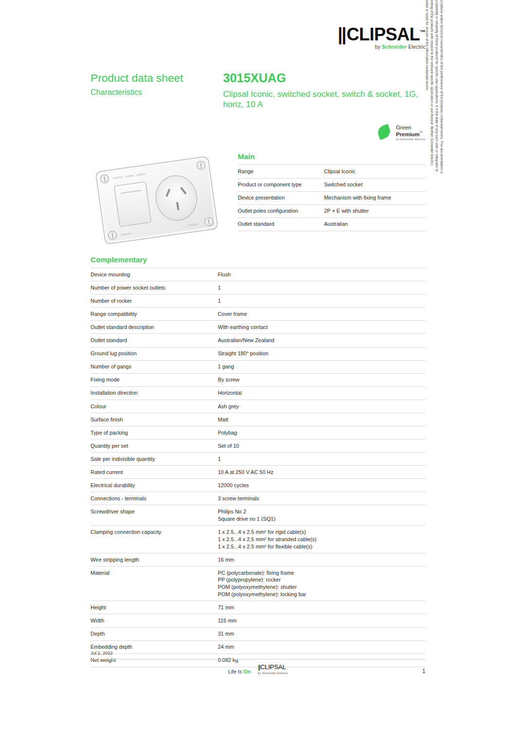||CLIPSAL™
by Schneider Electric
Product data sheet
Characteristics
3015XUAG
Clipsal Iconic, switched socket, switch & socket, 1G, horiz, 10 A
Green
Premium™
by Schneider Electric
CLIPSAL ICONIC 3015XU
3015XUAG
10 A 250 V~
Main
| Range | Clipsal Iconic |
| Product or component type | Switched socket |
| Device presentation | Mechanism with fixing frame |
| Outlet poles configuration | 2P + E with shutter |
| Outlet standard | Australian |
Complementary
| Device mounting | Flush |
| Number of power socket outlets | 1 |
| Number of rocker | 1 |
| Range compatibility | Cover frame |
| Outlet standard description | With earthing contact |
| Outlet standard | Australian/New Zealand |
| Ground lug position | Straight 180° position |
| Number of gangs | 1 gang |
| Fixing mode | By screw |
| Installation direction | Horizontal |
| Colour | Ash grey |
| Surface finish | Matt |
| Type of packing | Polybag |
| Quantity per set | Set of 10 |
| Sale per indivisible quantity | 1 |
| Rated current | 10 A at 250 V AC 50 Hz |
| Electrical durability | 12000 cycles |
| Connections - terminals | 3 screw terminals |
| Screwdriver shape | Philips No 2 Square drive no 1 (SQ1) |
| Clamping connection capacity | 1 x 2.5...4 x 2.5 mm² for rigid cable(s) 1 x 2.5...4 x 2.5 mm² for stranded cable(s) 1 x 2.5...4 x 2.5 mm² for flexible cable(s) |
| Wire stripping length | 16 mm |
| Material | PC (polycarbonate): fixing frame PP (polypropylene): rocker POM (polyoxymethylene): shutter POM (polyoxymethylene): locking bar |
| Height | 71 mm |
| Width | 115 mm |
| Depth | 31 mm |
| Embedding depth | 24 mm |
| Net weight | 0.082 kg |
The information provided in this documentation contains general descriptions and/or technical characteristics of the performance of the products contained herein. This documentation is not intended as a substitute for and is not to be used for determining suitability or reliability of these products for specific user applications. It is the duty of any such user or integrator to perform the appropriate and complete risk analysis, evaluation and testing of the products with respect to the relevant specific application or use thereof. Neither Schneider Electric Industries SAS nor any of its affiliates or subsidiaries shall be responsible or liable for misuse of the information contained herein.
Jul 2, 2022
Life Is On
||CLIPSAL
by Schneider Electric
1